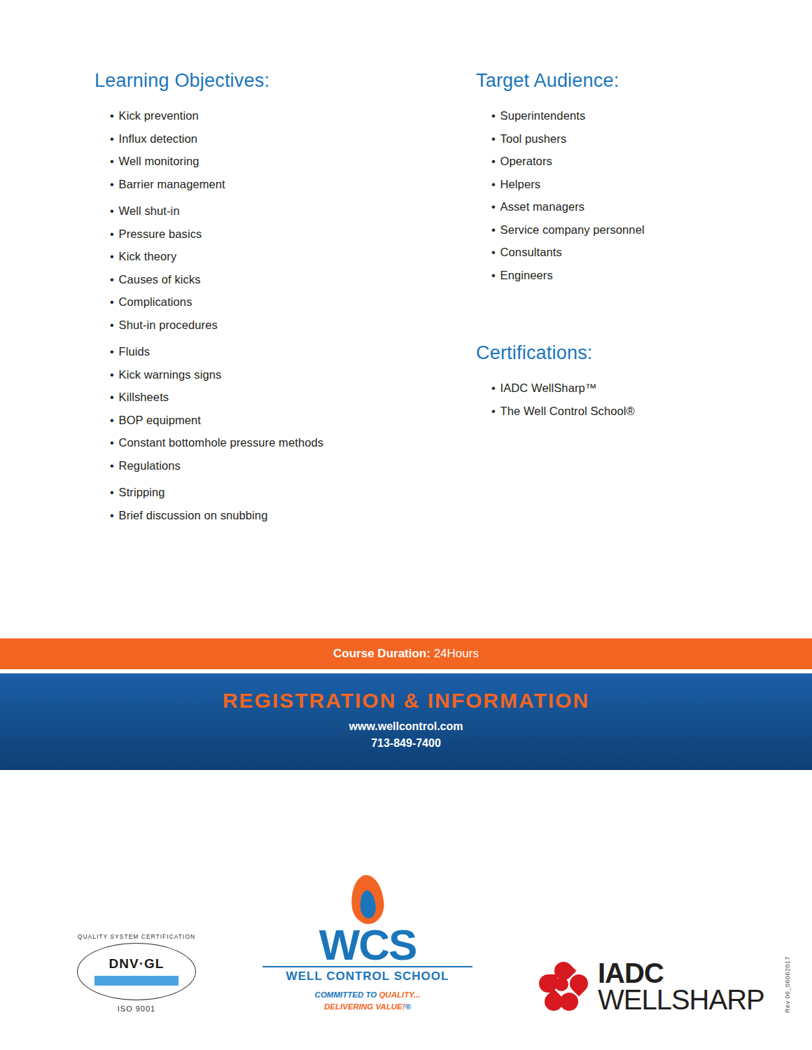Learning Objectives:
Kick prevention
Influx detection
Well monitoring
Barrier management
Well shut-in
Pressure basics
Kick theory
Causes of kicks
Complications
Shut-in procedures
Fluids
Kick warnings signs
Killsheets
BOP equipment
Constant bottomhole pressure methods
Regulations
Stripping
Brief discussion on snubbing
Target Audience:
Superintendents
Tool pushers
Operators
Helpers
Asset managers
Service company personnel
Consultants
Engineers
Certifications:
IADC WellSharp™
The Well Control School®
Course Duration: 24Hours
REGISTRATION & INFORMATION
www.wellcontrol.com
713-849-7400
QUALITY SYSTEM CERTIFICATION
DNV·GL
ISO 9001
WCS
WELL CONTROL SCHOOL
COMMITTED TO QUALITY...
DELIVERING VALUE!®
IADC
WELLSHARP
Rev 06_06062017